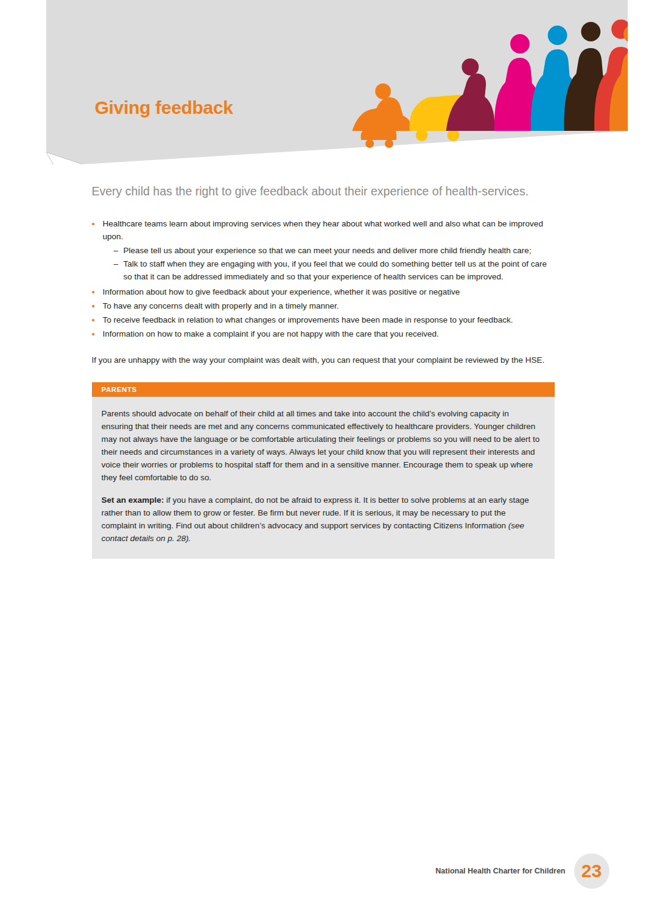Giving feedback
Every child has the right to give feedback about their experience of health-services.
Healthcare teams learn about improving services when they hear about what worked well and also what can be improved upon.
Please tell us about your experience so that we can meet your needs and deliver more child friendly health care;
Talk to staff when they are engaging with you, if you feel that we could do something better tell us at the point of care so that it can be addressed immediately and so that your experience of health services can be improved.
Information about how to give feedback about your experience, whether it was positive or negative
To have any concerns dealt with properly and in a timely manner.
To receive feedback in relation to what changes or improvements have been made in response to your feedback.
Information on how to make a complaint if you are not happy with the care that you received.
If you are unhappy with the way your complaint was dealt with, you can request that your complaint be reviewed by the HSE.
PARENTS
Parents should advocate on behalf of their child at all times and take into account the child’s evolving capacity in ensuring that their needs are met and any concerns communicated effectively to healthcare providers. Younger children may not always have the language or be comfortable articulating their feelings or problems so you will need to be alert to their needs and circumstances in a variety of ways. Always let your child know that you will represent their interests and voice their worries or problems to hospital staff for them and in a sensitive manner. Encourage them to speak up where they feel comfortable to do so.
Set an example: if you have a complaint, do not be afraid to express it. It is better to solve problems at an early stage rather than to allow them to grow or fester. Be firm but never rude. If it is serious, it may be necessary to put the complaint in writing. Find out about children’s advocacy and support services by contacting Citizens Information (see contact details on p. 28).
National Health Charter for Children 23